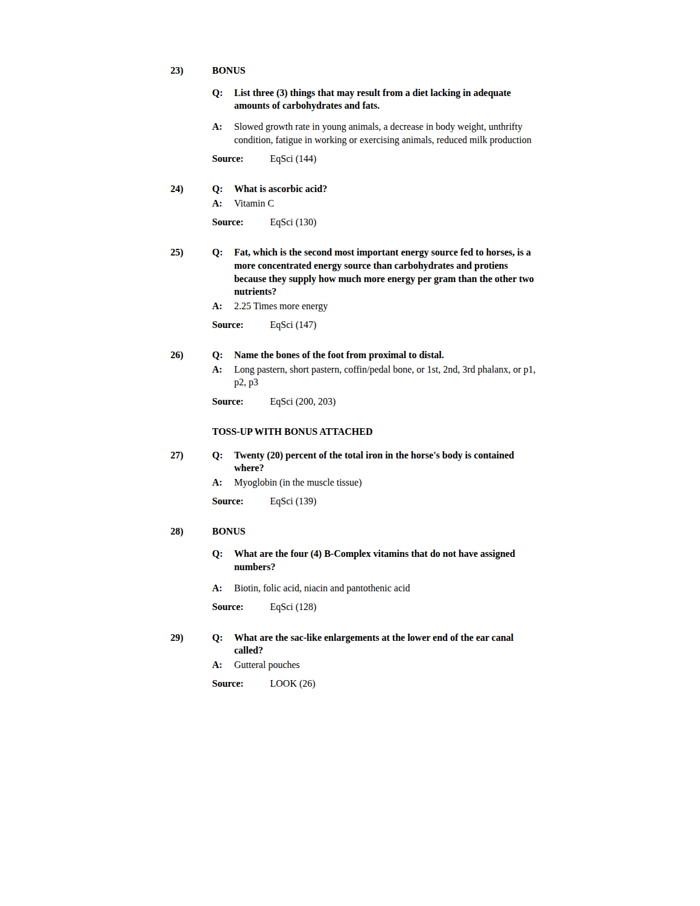23)
BONUS
Q:
List three (3) things that may result from a diet lacking in adequate amounts of carbohydrates and fats.
A:
Slowed growth rate in young animals, a decrease in body weight, unthrifty condition, fatigue in working or exercising animals, reduced milk production
Source:
EqSci (144)
24)
Q:
What is ascorbic acid?
A:
Vitamin C
Source:
EqSci (130)
25)
Q:
Fat, which is the second most important energy source fed to horses, is a more concentrated energy source than carbohydrates and protiens because they supply how much more energy per gram than the other two nutrients?
A:
2.25 Times more energy
Source:
EqSci (147)
26)
Q:
Name the bones of the foot from proximal to distal.
A:
Long pastern, short pastern, coffin/pedal bone, or 1st, 2nd, 3rd phalanx, or p1, p2, p3
Source:
EqSci (200, 203)
TOSS-UP WITH BONUS ATTACHED
27)
Q:
Twenty (20) percent of the total iron in the horse's body is contained where?
A:
Myoglobin (in the muscle tissue)
Source:
EqSci (139)
28)
BONUS
Q:
What are the four (4) B-Complex vitamins that do not have assigned numbers?
A:
Biotin, folic acid, niacin and pantothenic acid
Source:
EqSci (128)
29)
Q:
What are the sac-like enlargements at the lower end of the ear canal called?
A:
Gutteral pouches
Source:
LOOK (26)